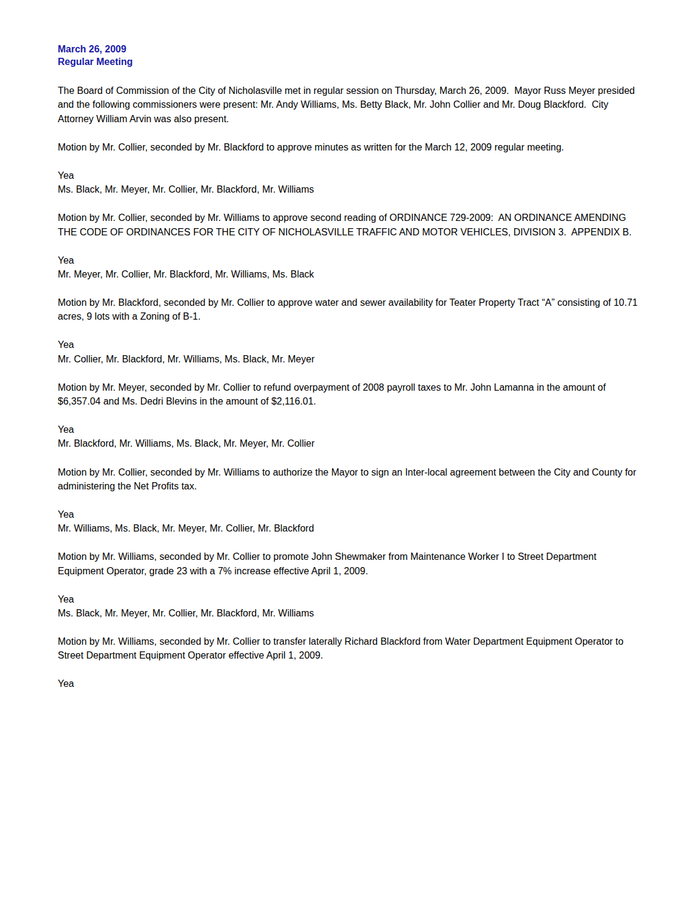March 26, 2009 Regular Meeting
The Board of Commission of the City of Nicholasville met in regular session on Thursday, March 26, 2009. Mayor Russ Meyer presided and the following commissioners were present: Mr. Andy Williams, Ms. Betty Black, Mr. John Collier and Mr. Doug Blackford. City Attorney William Arvin was also present.
Motion by Mr. Collier, seconded by Mr. Blackford to approve minutes as written for the March 12, 2009 regular meeting.
Yea
Ms. Black, Mr. Meyer, Mr. Collier, Mr. Blackford, Mr. Williams
Motion by Mr. Collier, seconded by Mr. Williams to approve second reading of ORDINANCE 729-2009: AN ORDINANCE AMENDING THE CODE OF ORDINANCES FOR THE CITY OF NICHOLASVILLE TRAFFIC AND MOTOR VEHICLES, DIVISION 3. APPENDIX B.
Yea
Mr. Meyer, Mr. Collier, Mr. Blackford, Mr. Williams, Ms. Black
Motion by Mr. Blackford, seconded by Mr. Collier to approve water and sewer availability for Teater Property Tract “A” consisting of 10.71 acres, 9 lots with a Zoning of B-1.
Yea
Mr. Collier, Mr. Blackford, Mr. Williams, Ms. Black, Mr. Meyer
Motion by Mr. Meyer, seconded by Mr. Collier to refund overpayment of 2008 payroll taxes to Mr. John Lamanna in the amount of $6,357.04 and Ms. Dedri Blevins in the amount of $2,116.01.
Yea
Mr. Blackford, Mr. Williams, Ms. Black, Mr. Meyer, Mr. Collier
Motion by Mr. Collier, seconded by Mr. Williams to authorize the Mayor to sign an Inter-local agreement between the City and County for administering the Net Profits tax.
Yea
Mr. Williams, Ms. Black, Mr. Meyer, Mr. Collier, Mr. Blackford
Motion by Mr. Williams, seconded by Mr. Collier to promote John Shewmaker from Maintenance Worker I to Street Department Equipment Operator, grade 23 with a 7% increase effective April 1, 2009.
Yea
Ms. Black, Mr. Meyer, Mr. Collier, Mr. Blackford, Mr. Williams
Motion by Mr. Williams, seconded by Mr. Collier to transfer laterally Richard Blackford from Water Department Equipment Operator to Street Department Equipment Operator effective April 1, 2009.
Yea